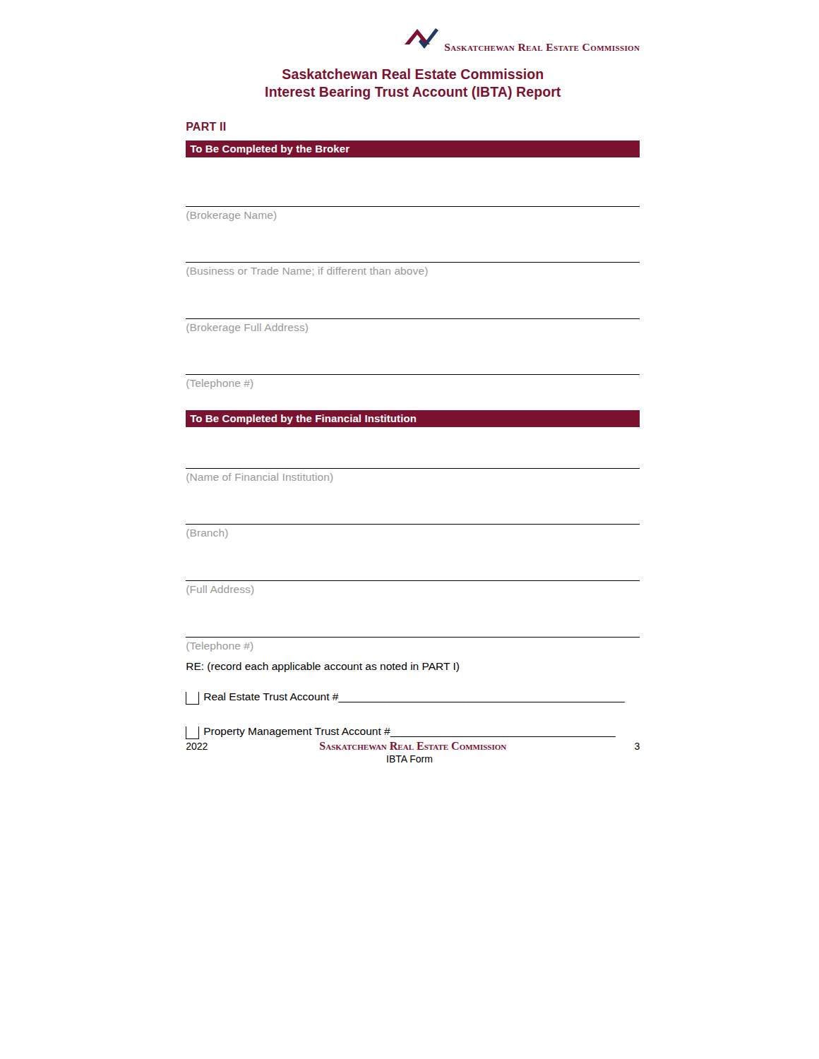Saskatchewan Real Estate Commission
Saskatchewan Real Estate Commission
Interest Bearing Trust Account (IBTA) Report
PART II
To Be Completed by the Broker
(Brokerage Name)
(Business or Trade Name; if different than above)
(Brokerage Full Address)
(Telephone #)
To Be Completed by the Financial Institution
(Name of Financial Institution)
(Branch)
(Full Address)
(Telephone #)
RE: (record each applicable account as noted in PART I)
Real Estate Trust Account #_______________________________________________
Property Management Trust Account #_____________________________________
2022
Saskatchewan Real Estate Commission
3
IBTA Form